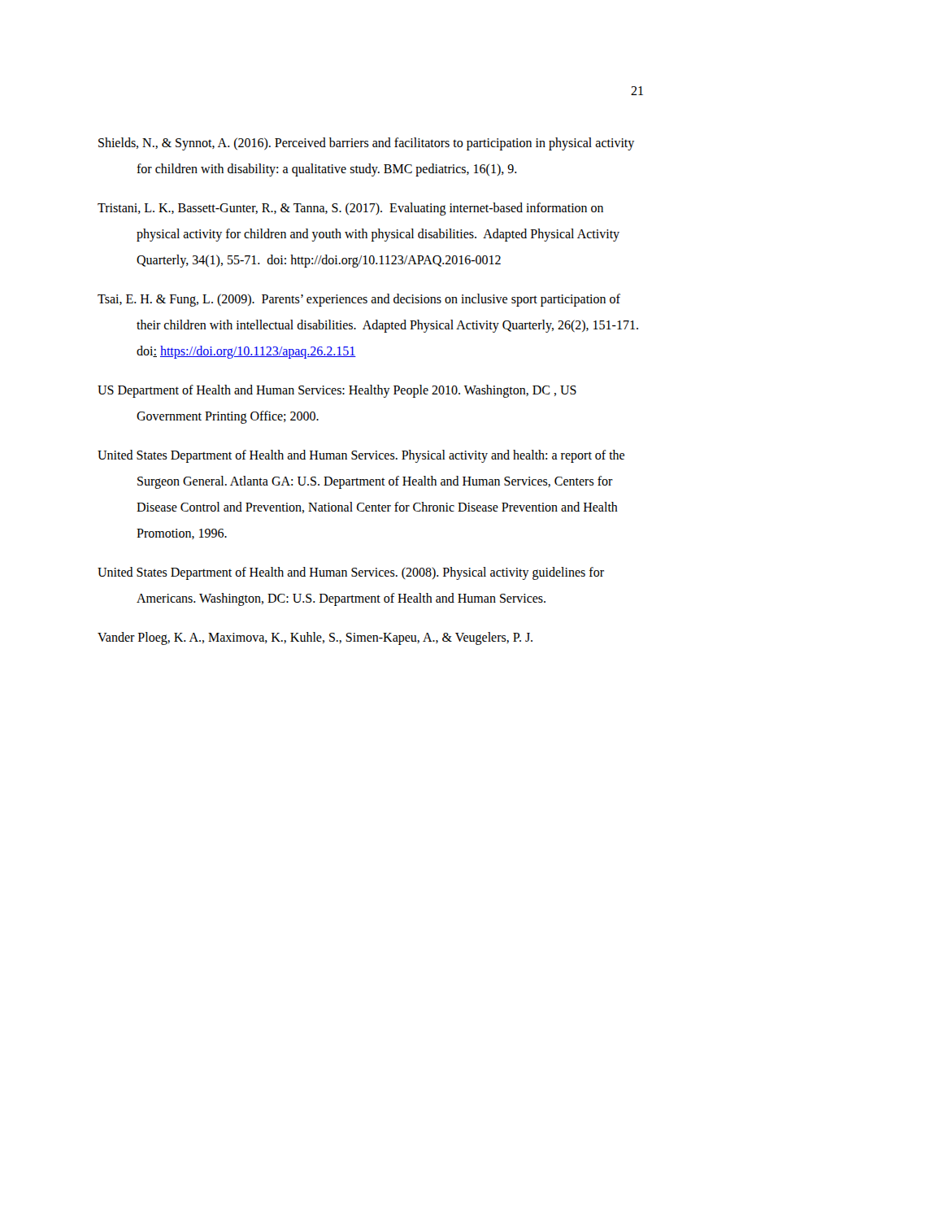21
Shields, N., & Synnot, A. (2016). Perceived barriers and facilitators to participation in physical activity for children with disability: a qualitative study. BMC pediatrics, 16(1), 9.
Tristani, L. K., Bassett-Gunter, R., & Tanna, S. (2017). Evaluating internet-based information on physical activity for children and youth with physical disabilities. Adapted Physical Activity Quarterly, 34(1), 55-71. doi: http://doi.org/10.1123/APAQ.2016-0012
Tsai, E. H. & Fung, L. (2009). Parents’ experiences and decisions on inclusive sport participation of their children with intellectual disabilities. Adapted Physical Activity Quarterly, 26(2), 151-171. doi: https://doi.org/10.1123/apaq.26.2.151
US Department of Health and Human Services: Healthy People 2010. Washington, DC , US Government Printing Office; 2000.
United States Department of Health and Human Services. Physical activity and health: a report of the Surgeon General. Atlanta GA: U.S. Department of Health and Human Services, Centers for Disease Control and Prevention, National Center for Chronic Disease Prevention and Health Promotion, 1996.
United States Department of Health and Human Services. (2008). Physical activity guidelines for Americans. Washington, DC: U.S. Department of Health and Human Services.
Vander Ploeg, K. A., Maximova, K., Kuhle, S., Simen-Kapeu, A., & Veugelers, P. J.